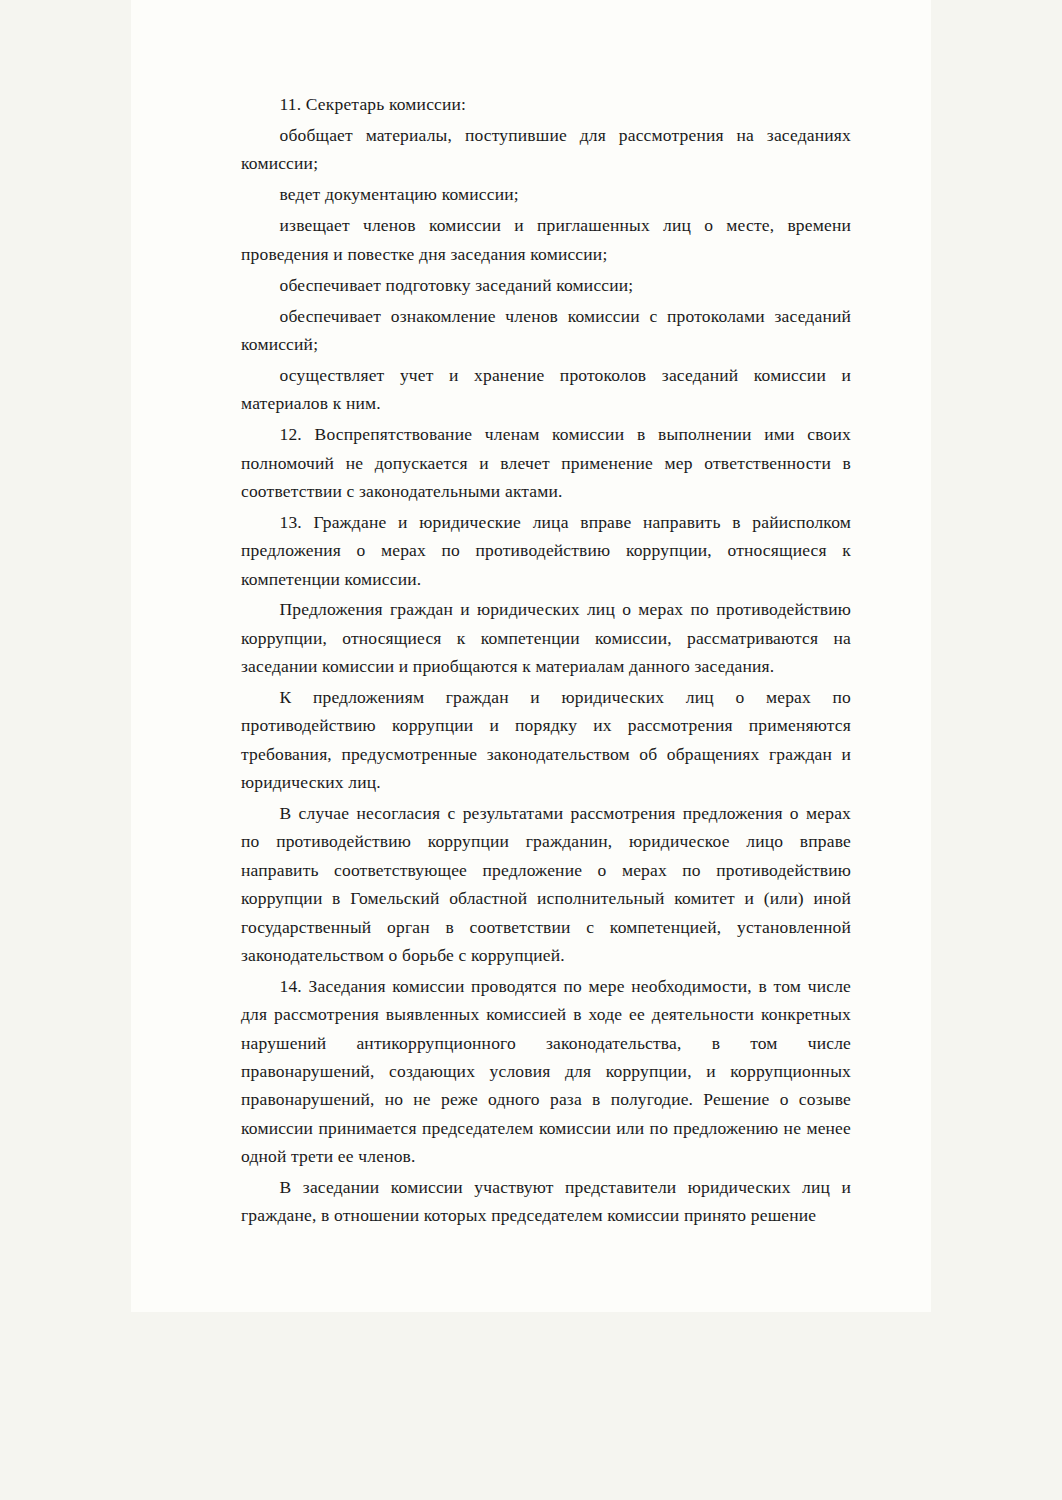11. Секретарь комиссии:
обобщает материалы, поступившие для рассмотрения на заседаниях комиссии;
ведет документацию комиссии;
извещает членов комиссии и приглашенных лиц о месте, времени проведения и повестке дня заседания комиссии;
обеспечивает подготовку заседаний комиссии;
обеспечивает ознакомление членов комиссии с протоколами заседаний комиссий;
осуществляет учет и хранение протоколов заседаний комиссии и материалов к ним.
12. Воспрепятствование членам комиссии в выполнении ими своих полномочий не допускается и влечет применение мер ответственности в соответствии с законодательными актами.
13. Граждане и юридические лица вправе направить в райисполком предложения о мерах по противодействию коррупции, относящиеся к компетенции комиссии.
Предложения граждан и юридических лиц о мерах по противодействию коррупции, относящиеся к компетенции комиссии, рассматриваются на заседании комиссии и приобщаются к материалам данного заседания.
К предложениям граждан и юридических лиц о мерах по противодействию коррупции и порядку их рассмотрения применяются требования, предусмотренные законодательством об обращениях граждан и юридических лиц.
В случае несогласия с результатами рассмотрения предложения о мерах по противодействию коррупции гражданин, юридическое лицо вправе направить соответствующее предложение о мерах по противодействию коррупции в Гомельский областной исполнительный комитет и (или) иной государственный орган в соответствии с компетенцией, установленной законодательством о борьбе с коррупцией.
14. Заседания комиссии проводятся по мере необходимости, в том числе для рассмотрения выявленных комиссией в ходе ее деятельности конкретных нарушений антикоррупционного законодательства, в том числе правонарушений, создающих условия для коррупции, и коррупционных правонарушений, но не реже одного раза в полугодие. Решение о созыве комиссии принимается председателем комиссии или по предложению не менее одной трети ее членов.
В заседании комиссии участвуют представители юридических лиц и граждане, в отношении которых председателем комиссии принято решение